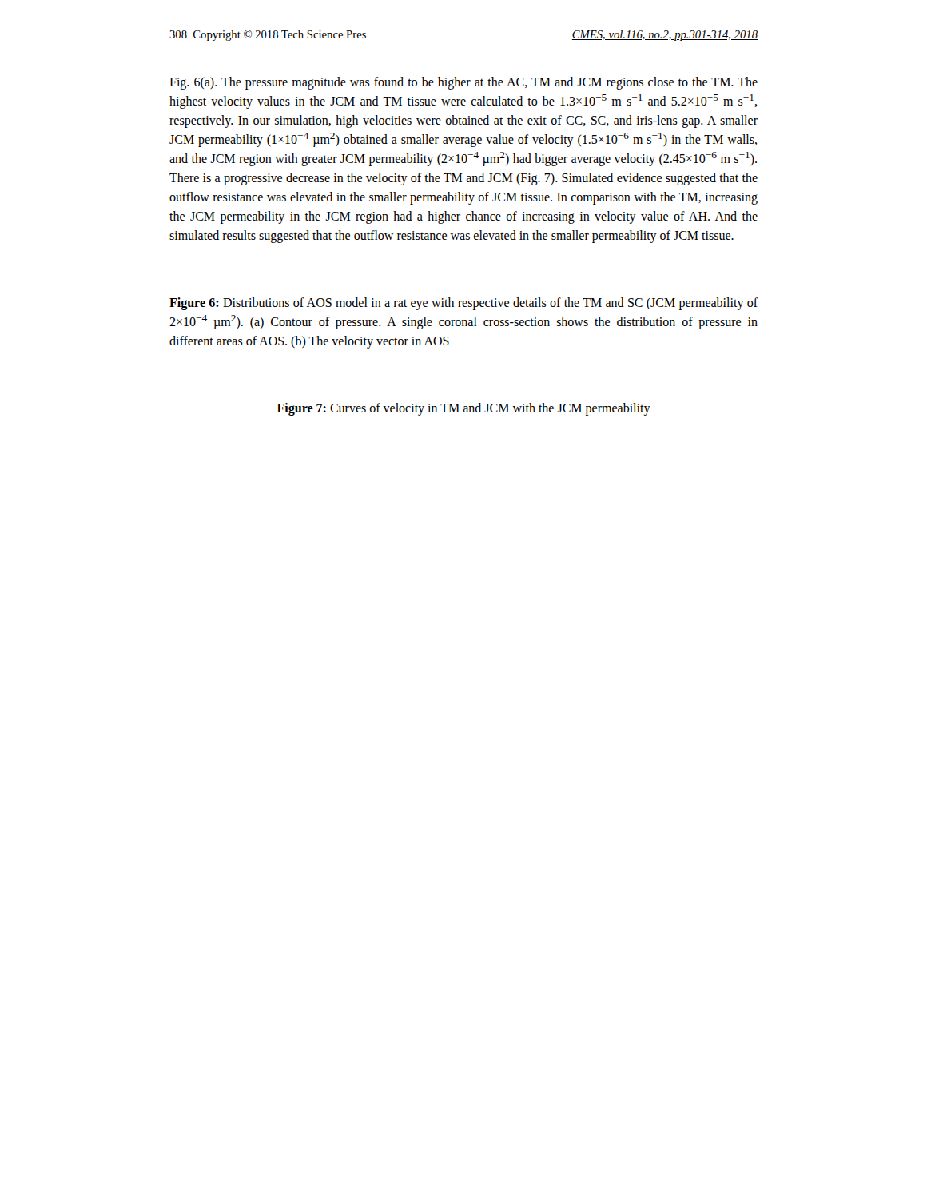308 Copyright © 2018 Tech Science Pres CMES, vol.116, no.2, pp.301-314, 2018
Fig. 6(a). The pressure magnitude was found to be higher at the AC, TM and JCM regions close to the TM. The highest velocity values in the JCM and TM tissue were calculated to be 1.3×10−5 m s−1 and 5.2×10−5 m s−1, respectively. In our simulation, high velocities were obtained at the exit of CC, SC, and iris-lens gap. A smaller JCM permeability (1×10−4 µm2) obtained a smaller average value of velocity (1.5×10−6 m s−1) in the TM walls, and the JCM region with greater JCM permeability (2×10−4 µm2) had bigger average velocity (2.45×10−6 m s−1). There is a progressive decrease in the velocity of the TM and JCM (Fig. 7). Simulated evidence suggested that the outflow resistance was elevated in the smaller permeability of JCM tissue. In comparison with the TM, increasing the JCM permeability in the JCM region had a higher chance of increasing in velocity value of AH. And the simulated results suggested that the outflow resistance was elevated in the smaller permeability of JCM tissue.
Figure 6: Distributions of AOS model in a rat eye with respective details of the TM and SC (JCM permeability of 2×10−4 µm2). (a) Contour of pressure. A single coronal cross-section shows the distribution of pressure in different areas of AOS. (b) The velocity vector in AOS
Figure 7: Curves of velocity in TM and JCM with the JCM permeability